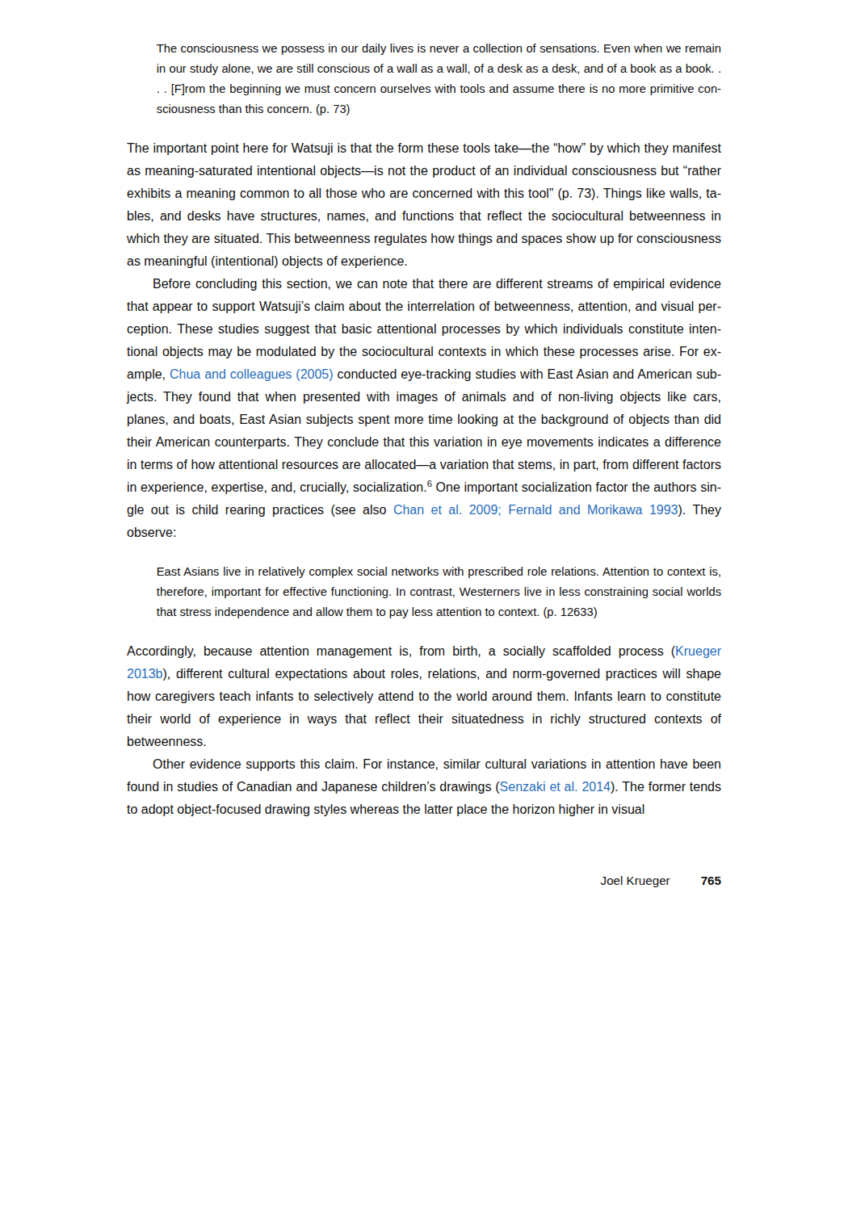The consciousness we possess in our daily lives is never a collection of sensations. Even when we remain in our study alone, we are still conscious of a wall as a wall, of a desk as a desk, and of a book as a book. . . . [F]rom the beginning we must concern ourselves with tools and assume there is no more primitive consciousness than this concern. (p. 73)
The important point here for Watsuji is that the form these tools take—the “how” by which they manifest as meaning-saturated intentional objects—is not the product of an individual consciousness but “rather exhibits a meaning common to all those who are concerned with this tool” (p. 73). Things like walls, tables, and desks have structures, names, and functions that reflect the sociocultural betweenness in which they are situated. This betweenness regulates how things and spaces show up for consciousness as meaningful (intentional) objects of experience.
Before concluding this section, we can note that there are different streams of empirical evidence that appear to support Watsuji’s claim about the interrelation of betweenness, attention, and visual perception. These studies suggest that basic attentional processes by which individuals constitute intentional objects may be modulated by the sociocultural contexts in which these processes arise. For example, Chua and colleagues (2005) conducted eye-tracking studies with East Asian and American subjects. They found that when presented with images of animals and of non-living objects like cars, planes, and boats, East Asian subjects spent more time looking at the background of objects than did their American counterparts. They conclude that this variation in eye movements indicates a difference in terms of how attentional resources are allocated—a variation that stems, in part, from different factors in experience, expertise, and, crucially, socialization.6 One important socialization factor the authors single out is child rearing practices (see also Chan et al. 2009; Fernald and Morikawa 1993). They observe:
East Asians live in relatively complex social networks with prescribed role relations. Attention to context is, therefore, important for effective functioning. In contrast, Westerners live in less constraining social worlds that stress independence and allow them to pay less attention to context. (p. 12633)
Accordingly, because attention management is, from birth, a socially scaffolded process (Krueger 2013b), different cultural expectations about roles, relations, and norm-governed practices will shape how caregivers teach infants to selectively attend to the world around them. Infants learn to constitute their world of experience in ways that reflect their situatedness in richly structured contexts of betweenness.
Other evidence supports this claim. For instance, similar cultural variations in attention have been found in studies of Canadian and Japanese children’s drawings (Senzaki et al. 2014). The former tends to adopt object-focused drawing styles whereas the latter place the horizon higher in visual
Joel Krueger765